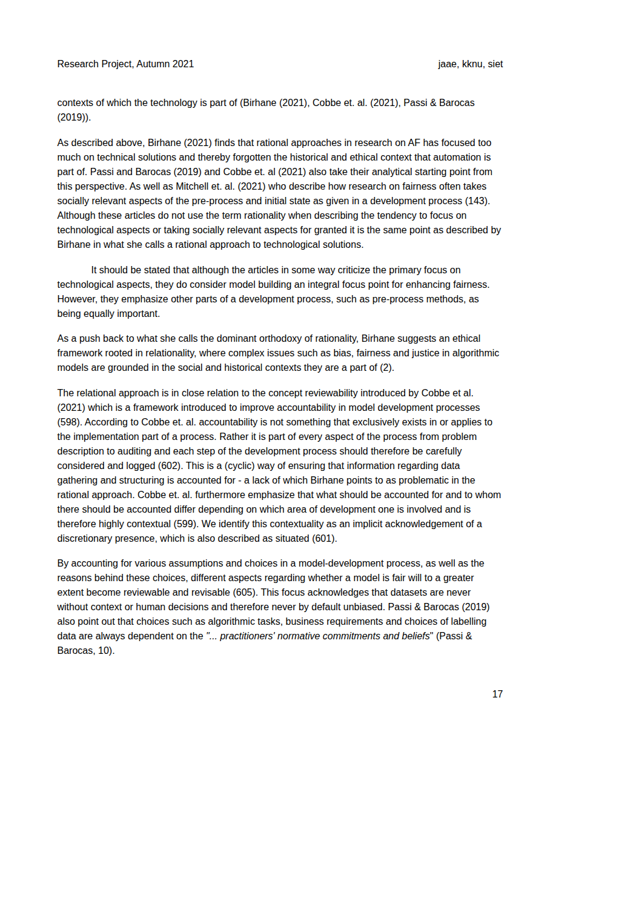Research Project, Autumn 2021 jaae, kknu, siet
contexts of which the technology is part of (Birhane (2021), Cobbe et. al. (2021), Passi & Barocas (2019)).
As described above, Birhane (2021) finds that rational approaches in research on AF has focused too much on technical solutions and thereby forgotten the historical and ethical context that automation is part of. Passi and Barocas (2019) and Cobbe et. al (2021) also take their analytical starting point from this perspective. As well as Mitchell et. al. (2021) who describe how research on fairness often takes socially relevant aspects of the pre-process and initial state as given in a development process (143). Although these articles do not use the term rationality when describing the tendency to focus on technological aspects or taking socially relevant aspects for granted it is the same point as described by Birhane in what she calls a rational approach to technological solutions.
It should be stated that although the articles in some way criticize the primary focus on technological aspects, they do consider model building an integral focus point for enhancing fairness. However, they emphasize other parts of a development process, such as pre-process methods, as being equally important.
As a push back to what she calls the dominant orthodoxy of rationality, Birhane suggests an ethical framework rooted in relationality, where complex issues such as bias, fairness and justice in algorithmic models are grounded in the social and historical contexts they are a part of (2).
The relational approach is in close relation to the concept reviewability introduced by Cobbe et al. (2021) which is a framework introduced to improve accountability in model development processes (598). According to Cobbe et. al. accountability is not something that exclusively exists in or applies to the implementation part of a process. Rather it is part of every aspect of the process from problem description to auditing and each step of the development process should therefore be carefully considered and logged (602). This is a (cyclic) way of ensuring that information regarding data gathering and structuring is accounted for - a lack of which Birhane points to as problematic in the rational approach. Cobbe et. al. furthermore emphasize that what should be accounted for and to whom there should be accounted differ depending on which area of development one is involved and is therefore highly contextual (599). We identify this contextuality as an implicit acknowledgement of a discretionary presence, which is also described as situated (601).
By accounting for various assumptions and choices in a model-development process, as well as the reasons behind these choices, different aspects regarding whether a model is fair will to a greater extent become reviewable and revisable (605). This focus acknowledges that datasets are never without context or human decisions and therefore never by default unbiased. Passi & Barocas (2019) also point out that choices such as algorithmic tasks, business requirements and choices of labelling data are always dependent on the "... practitioners' normative commitments and beliefs" (Passi & Barocas, 10).
17